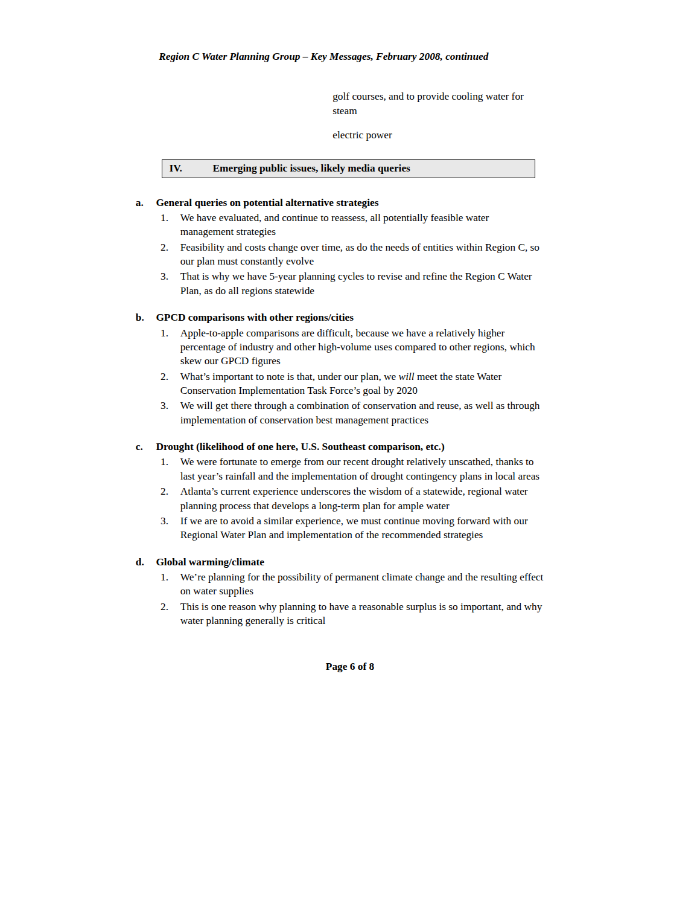Region C Water Planning Group – Key Messages, February 2008, continued
golf courses, and to provide cooling water for steam
electric power
| IV. | Emerging public issues, likely media queries |
a. General queries on potential alternative strategies
We have evaluated, and continue to reassess, all potentially feasible water management strategies
Feasibility and costs change over time, as do the needs of entities within Region C, so our plan must constantly evolve
That is why we have 5-year planning cycles to revise and refine the Region C Water Plan, as do all regions statewide
b. GPCD comparisons with other regions/cities
Apple-to-apple comparisons are difficult, because we have a relatively higher percentage of industry and other high-volume uses compared to other regions, which skew our GPCD figures
What’s important to note is that, under our plan, we will meet the state Water Conservation Implementation Task Force’s goal by 2020
We will get there through a combination of conservation and reuse, as well as through implementation of conservation best management practices
c. Drought (likelihood of one here, U.S. Southeast comparison, etc.)
We were fortunate to emerge from our recent drought relatively unscathed, thanks to last year’s rainfall and the implementation of drought contingency plans in local areas
Atlanta’s current experience underscores the wisdom of a statewide, regional water planning process that develops a long-term plan for ample water
If we are to avoid a similar experience, we must continue moving forward with our Regional Water Plan and implementation of the recommended strategies
d. Global warming/climate
We’re planning for the possibility of permanent climate change and the resulting effect on water supplies
This is one reason why planning to have a reasonable surplus is so important, and why water planning generally is critical
Page 6 of 8